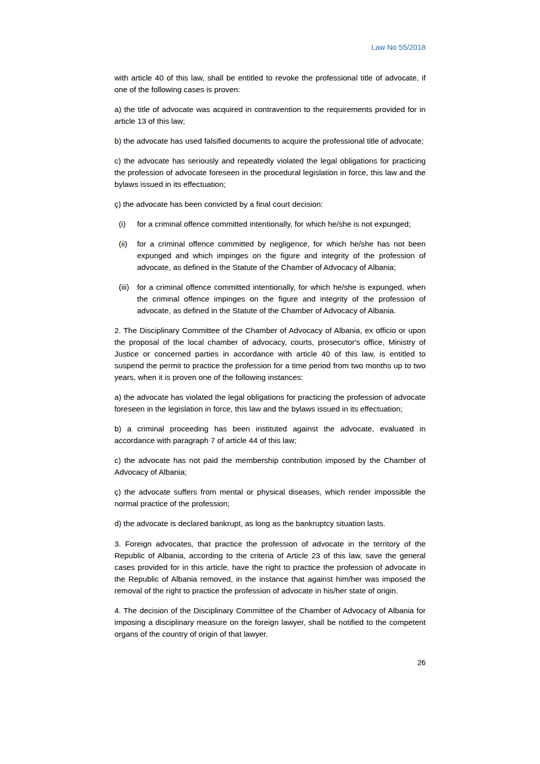Law No 55/2018
with article 40 of this law, shall be entitled to revoke the professional title of advocate, if one of the following cases is proven:
a) the title of advocate was acquired in contravention to the requirements provided for in article 13 of this law;
b) the advocate has used falsified documents to acquire the professional title of advocate;
c) the advocate has seriously and repeatedly violated the legal obligations for practicing the profession of advocate foreseen in the procedural legislation in force, this law and the bylaws issued in its effectuation;
ç) the advocate has been convicted by a final court decision:
(i) for a criminal offence committed intentionally, for which he/she is not expunged;
(ii) for a criminal offence committed by negligence, for which he/she has not been expunged and which impinges on the figure and integrity of the profession of advocate, as defined in the Statute of the Chamber of Advocacy of Albania;
(iii) for a criminal offence committed intentionally, for which he/she is expunged, when the criminal offence impinges on the figure and integrity of the profession of advocate, as defined in the Statute of the Chamber of Advocacy of Albania.
2. The Disciplinary Committee of the Chamber of Advocacy of Albania, ex officio or upon the proposal of the local chamber of advocacy, courts, prosecutor's office, Ministry of Justice or concerned parties in accordance with article 40 of this law, is entitled to suspend the permit to practice the profession for a time period from two months up to two years, when it is proven one of the following instances:
a) the advocate has violated the legal obligations for practicing the profession of advocate foreseen in the legislation in force, this law and the bylaws issued in its effectuation;
b) a criminal proceeding has been instituted against the advocate, evaluated in accordance with paragraph 7 of article 44 of this law;
c) the advocate has not paid the membership contribution imposed by the Chamber of Advocacy of Albania;
ç) the advocate suffers from mental or physical diseases, which render impossible the normal practice of the profession;
d) the advocate is declared bankrupt, as long as the bankruptcy situation lasts.
3. Foreign advocates, that practice the profession of advocate in the territory of the Republic of Albania, according to the criteria of Article 23 of this law, save the general cases provided for in this article, have the right to practice the profession of advocate in the Republic of Albania removed, in the instance that against him/her was imposed the removal of the right to practice the profession of advocate in his/her state of origin.
4. The decision of the Disciplinary Committee of the Chamber of Advocacy of Albania for imposing a disciplinary measure on the foreign lawyer, shall be notified to the competent organs of the country of origin of that lawyer.
26